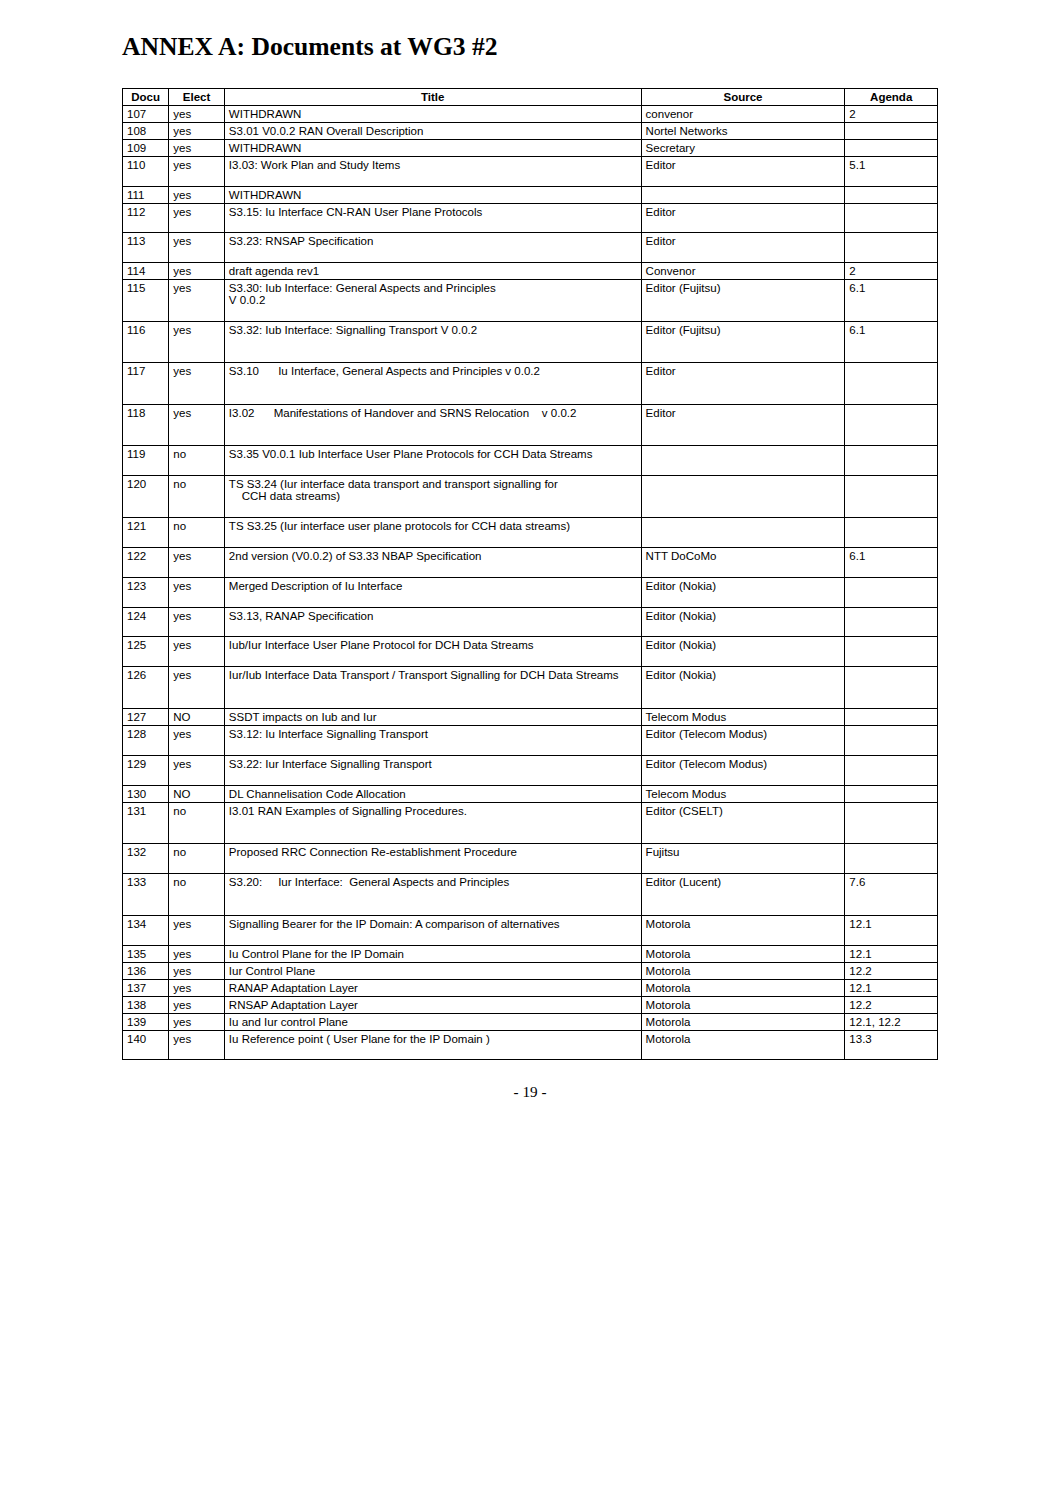ANNEX A: Documents at WG3 #2
| Docu | Elect | Title | Source | Agenda |
| --- | --- | --- | --- | --- |
| 107 | yes | WITHDRAWN | convenor | 2 |
| 108 | yes | S3.01 V0.0.2 RAN Overall Description | Nortel Networks | |
| 109 | yes | WITHDRAWN | Secretary | |
| 110 | yes | I3.03: Work Plan and Study Items | Editor | 5.1 |
| 111 | yes | WITHDRAWN | | |
| 112 | yes | S3.15: Iu Interface CN-RAN User Plane Protocols | Editor | |
| 113 | yes | S3.23: RNSAP Specification | Editor | |
| 114 | yes | draft agenda rev1 | Convenor | 2 |
| 115 | yes | S3.30: Iub Interface: General Aspects and Principles V 0.0.2 | Editor (Fujitsu) | 6.1 |
| 116 | yes | S3.32: Iub Interface: Signalling Transport V 0.0.2 | Editor (Fujitsu) | 6.1 |
| 117 | yes | S3.10 Iu Interface, General Aspects and Principles v 0.0.2 | Editor | |
| 118 | yes | I3.02 Manifestations of Handover and SRNS Relocation v 0.0.2 | Editor | |
| 119 | no | S3.35 V0.0.1 Iub Interface User Plane Protocols for CCH Data Streams | | |
| 120 | no | TS S3.24 (Iur interface data transport and transport signalling for CCH data streams) | | |
| 121 | no | TS S3.25 (Iur interface user plane protocols for CCH data streams) | | |
| 122 | yes | 2nd version (V0.0.2) of S3.33 NBAP Specification | NTT DoCoMo | 6.1 |
| 123 | yes | Merged Description of Iu Interface | Editor (Nokia) | |
| 124 | yes | S3.13, RANAP Specification | Editor (Nokia) | |
| 125 | yes | Iub/Iur Interface User Plane Protocol for DCH Data Streams | Editor (Nokia) | |
| 126 | yes | Iur/Iub Interface Data Transport / Transport Signalling for DCH Data Streams | Editor (Nokia) | |
| 127 | NO | SSDT impacts on Iub and Iur | Telecom Modus | |
| 128 | yes | S3.12: Iu Interface Signalling Transport | Editor (Telecom Modus) | |
| 129 | yes | S3.22: Iur Interface Signalling Transport | Editor (Telecom Modus) | |
| 130 | NO | DL Channelisation Code Allocation | Telecom Modus | |
| 131 | no | I3.01 RAN Examples of Signalling Procedures. | Editor (CSELT) | |
| 132 | no | Proposed RRC Connection Re-establishment Procedure | Fujitsu | |
| 133 | no | S3.20: Iur Interface: General Aspects and Principles | Editor (Lucent) | 7.6 |
| 134 | yes | Signalling Bearer for the IP Domain: A comparison of alternatives | Motorola | 12.1 |
| 135 | yes | Iu Control Plane for the IP Domain | Motorola | 12.1 |
| 136 | yes | Iur Control Plane | Motorola | 12.2 |
| 137 | yes | RANAP Adaptation Layer | Motorola | 12.1 |
| 138 | yes | RNSAP Adaptation Layer | Motorola | 12.2 |
| 139 | yes | Iu and Iur control Plane | Motorola | 12.1, 12.2 |
| 140 | yes | Iu Reference point ( User Plane for the IP Domain ) | Motorola | 13.3 |
- 19 -